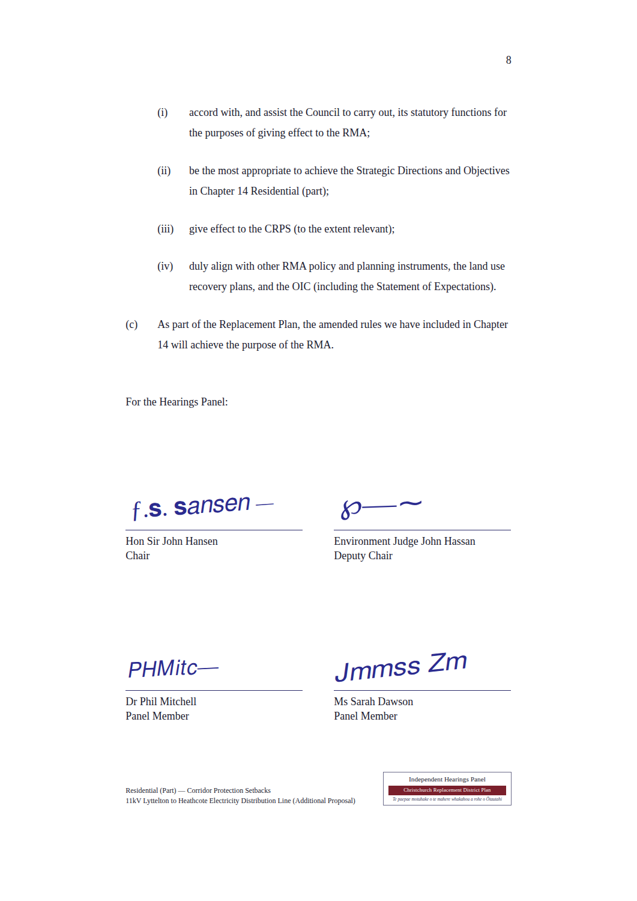8
(i) accord with, and assist the Council to carry out, its statutory functions for the purposes of giving effect to the RMA;
(ii) be the most appropriate to achieve the Strategic Directions and Objectives in Chapter 14 Residential (part);
(iii) give effect to the CRPS (to the extent relevant);
(iv) duly align with other RMA policy and planning instruments, the land use recovery plans, and the OIC (including the Statement of Expectations).
(c) As part of the Replacement Plan, the amended rules we have included in Chapter 14 will achieve the purpose of the RMA.
For the Hearings Panel:
ƒ.𝐬. 𝐬𝑎𝑛𝑠𝑒𝑛 —
Hon Sir John Hansen Chair
℘—∼
Environment Judge John Hassan Deputy Chair
𝑃𝐻𝑀𝑖𝑡𝑐—
Dr Phil Mitchell Panel Member
𝐽𝑚𝑚𝑠𝑠 𝑍𝑚
Ms Sarah Dawson Panel Member
Residential (Part) — Corridor Protection Setbacks
11kV Lyttelton to Heathcote Electricity Distribution Line (Additional Proposal)
Independent Hearings Panel
Christchurch Replacement District Plan
Te paepae motuhake o te mahere whakahou a rohe o Ōtautahi